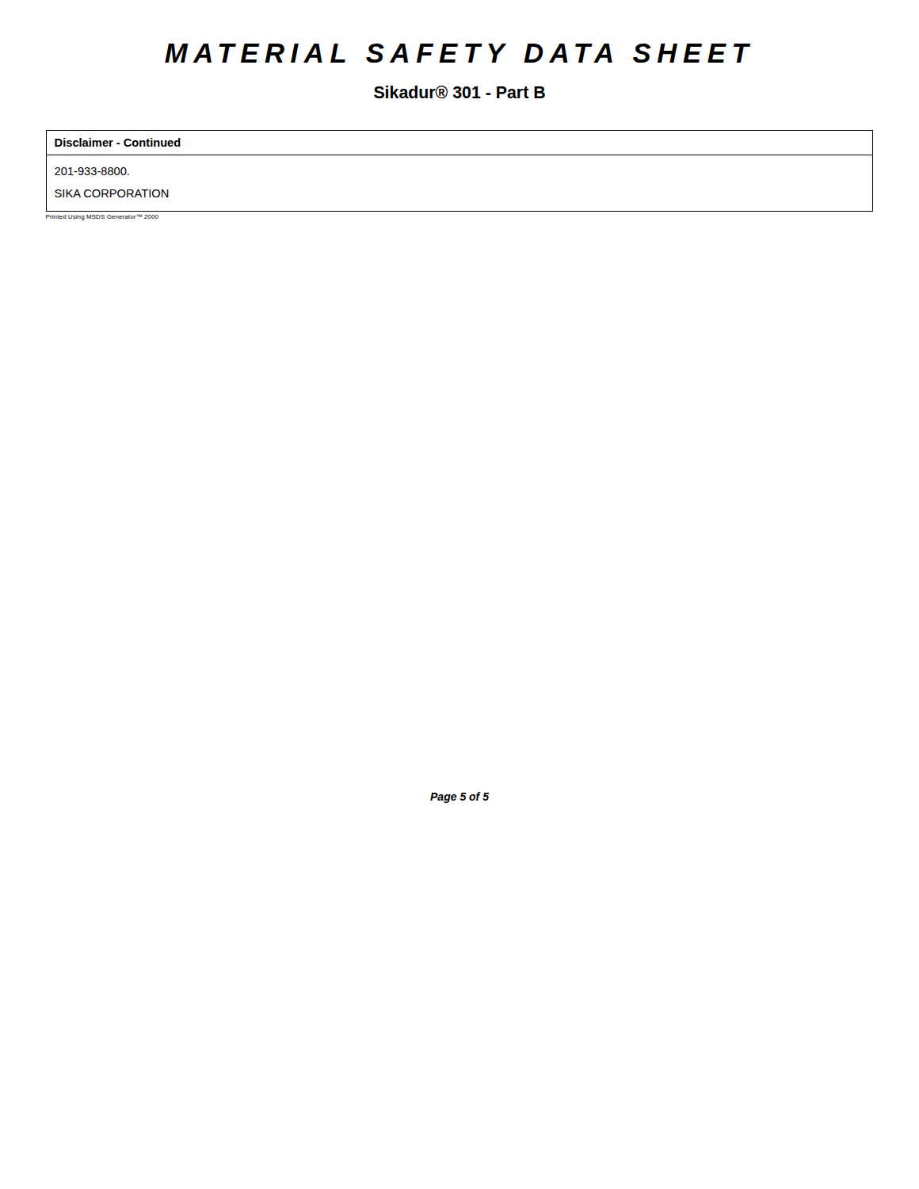MATERIAL SAFETY DATA SHEET
Sikadur® 301 - Part B
| Disclaimer - Continued |
| 201-933-8800. SIKA CORPORATION |
Printed Using MSDS Generator™ 2000
Page 5 of 5